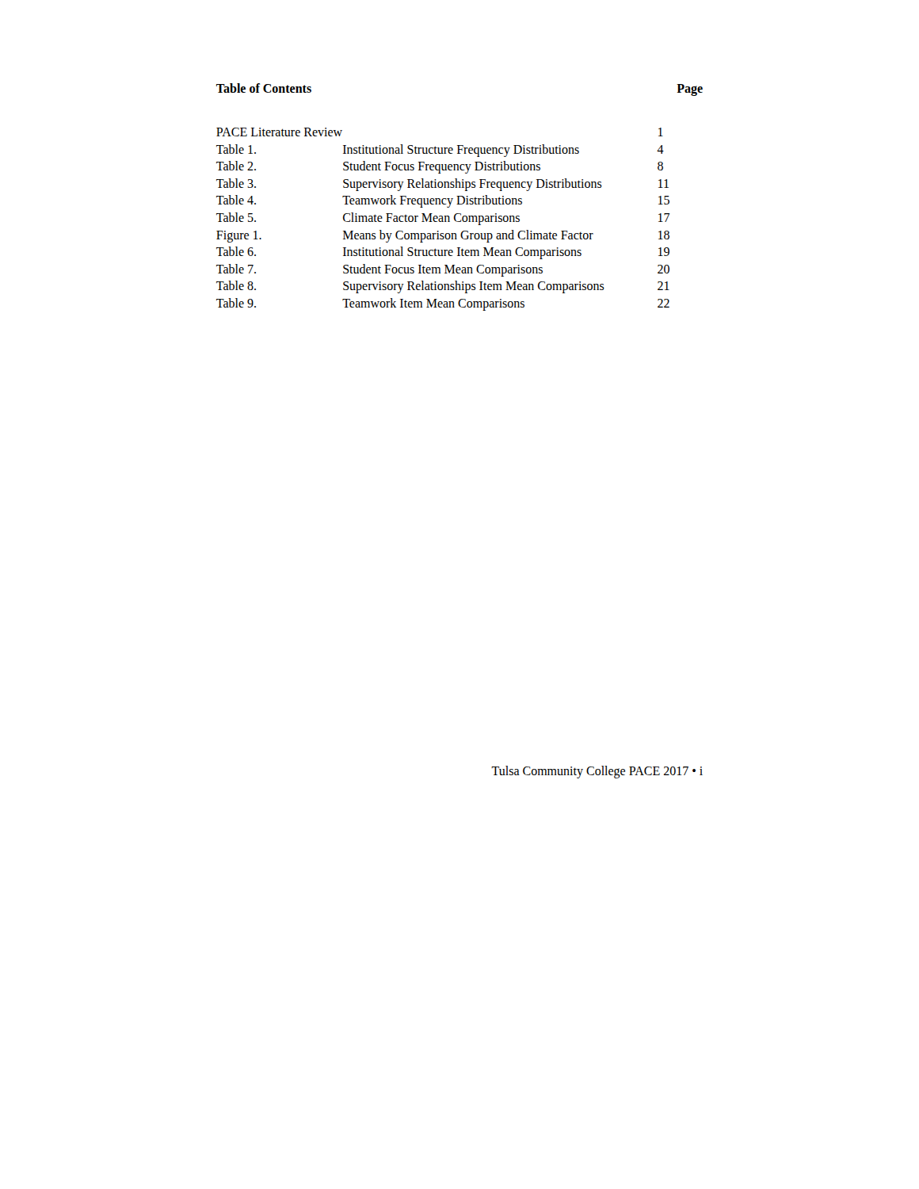Table of Contents Page
| PACE Literature Review | | 1 |
| Table 1. | Institutional Structure Frequency Distributions | 4 |
| Table 2. | Student Focus Frequency Distributions | 8 |
| Table 3. | Supervisory Relationships Frequency Distributions | 11 |
| Table 4. | Teamwork Frequency Distributions | 15 |
| Table 5. | Climate Factor Mean Comparisons | 17 |
| Figure 1. | Means by Comparison Group and Climate Factor | 18 |
| Table 6. | Institutional Structure Item Mean Comparisons | 19 |
| Table 7. | Student Focus Item Mean Comparisons | 20 |
| Table 8. | Supervisory Relationships Item Mean Comparisons | 21 |
| Table 9. | Teamwork Item Mean Comparisons | 22 |
Tulsa Community College PACE 2017 • i